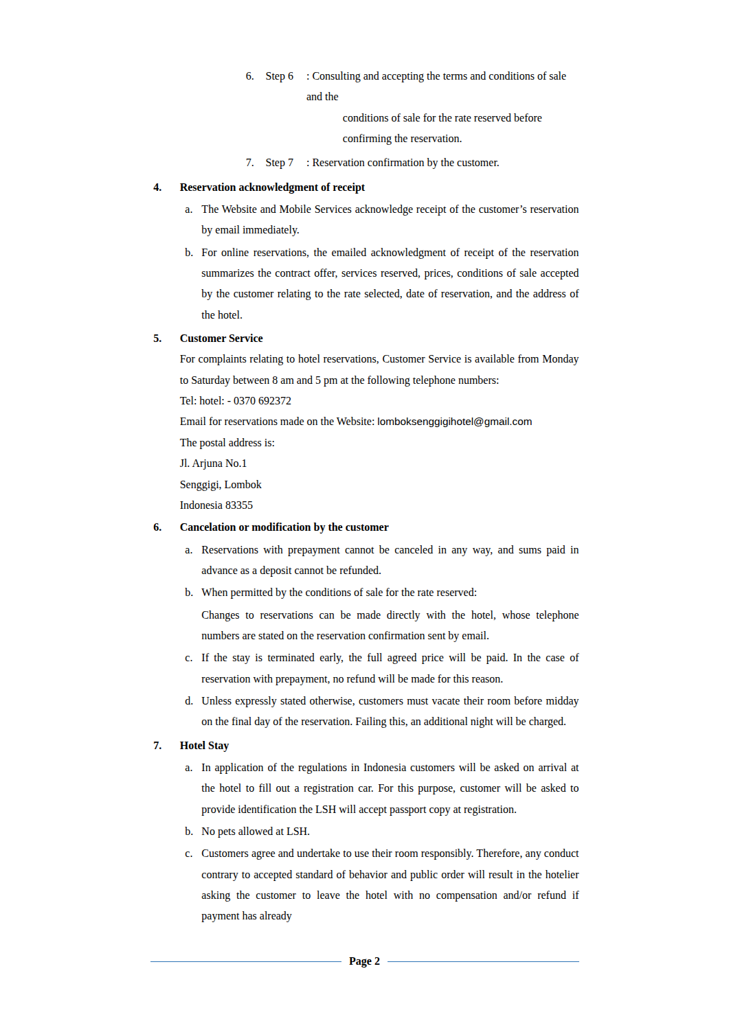6. Step 6 : Consulting and accepting the terms and conditions of sale and the conditions of sale for the rate reserved before confirming the reservation.
7. Step 7 : Reservation confirmation by the customer.
4.
Reservation acknowledgment of receipt
a.
The Website and Mobile Services acknowledge receipt of the customer’s reservation by email immediately.
b.
For online reservations, the emailed acknowledgment of receipt of the reservation summarizes the contract offer, services reserved, prices, conditions of sale accepted by the customer relating to the rate selected, date of reservation, and the address of the hotel.
5.
Customer Service
For complaints relating to hotel reservations, Customer Service is available from Monday to Saturday between 8 am and 5 pm at the following telephone numbers:
Tel: hotel: - 0370 692372
Email for reservations made on the Website: lomboksenggigihotel@gmail.com
The postal address is:
Jl. Arjuna No.1
Senggigi, Lombok
Indonesia 83355
6.
Cancelation or modification by the customer
a.
Reservations with prepayment cannot be canceled in any way, and sums paid in advance as a deposit cannot be refunded.
b.
When permitted by the conditions of sale for the rate reserved:
Changes to reservations can be made directly with the hotel, whose telephone numbers are stated on the reservation confirmation sent by email.
c.
If the stay is terminated early, the full agreed price will be paid. In the case of reservation with prepayment, no refund will be made for this reason.
d.
Unless expressly stated otherwise, customers must vacate their room before midday on the final day of the reservation. Failing this, an additional night will be charged.
7.
Hotel Stay
a.
In application of the regulations in Indonesia customers will be asked on arrival at the hotel to fill out a registration car. For this purpose, customer will be asked to provide identification the LSH will accept passport copy at registration.
b.
No pets allowed at LSH.
c.
Customers agree and undertake to use their room responsibly. Therefore, any conduct contrary to accepted standard of behavior and public order will result in the hotelier asking the customer to leave the hotel with no compensation and/or refund if payment has already
Page 2